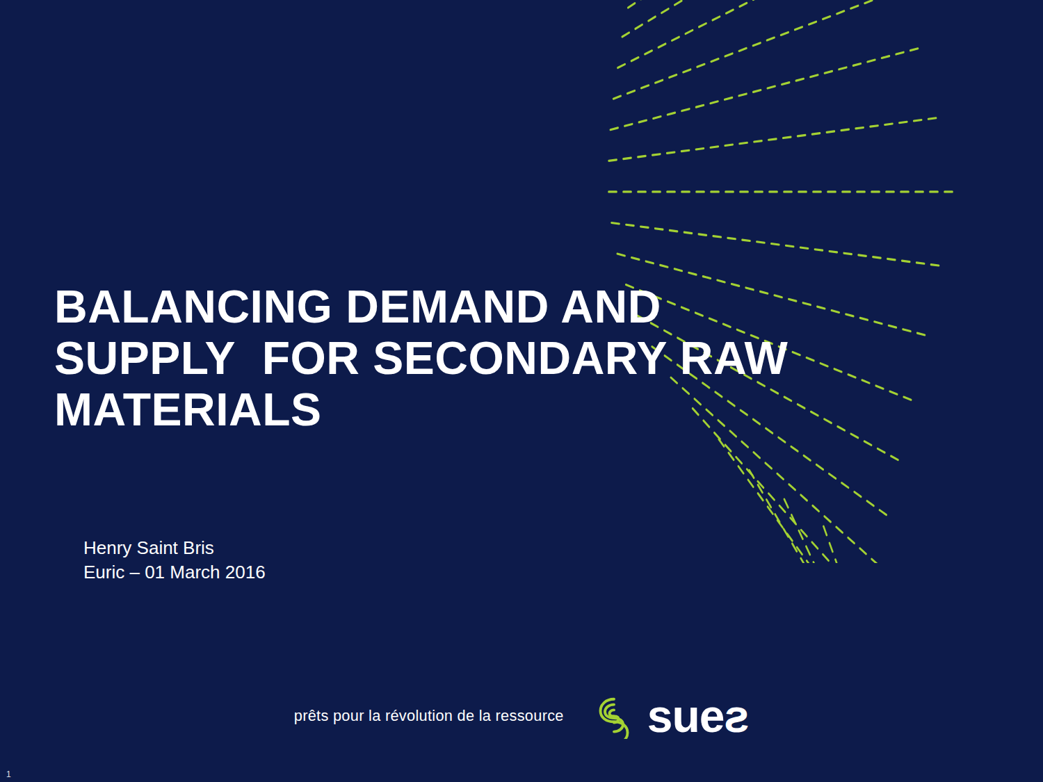Balancing demand and supply for secondary raw materials
Henry Saint Bris
Euric – 01 March 2016
prêts pour la révolution de la ressource
sues
1